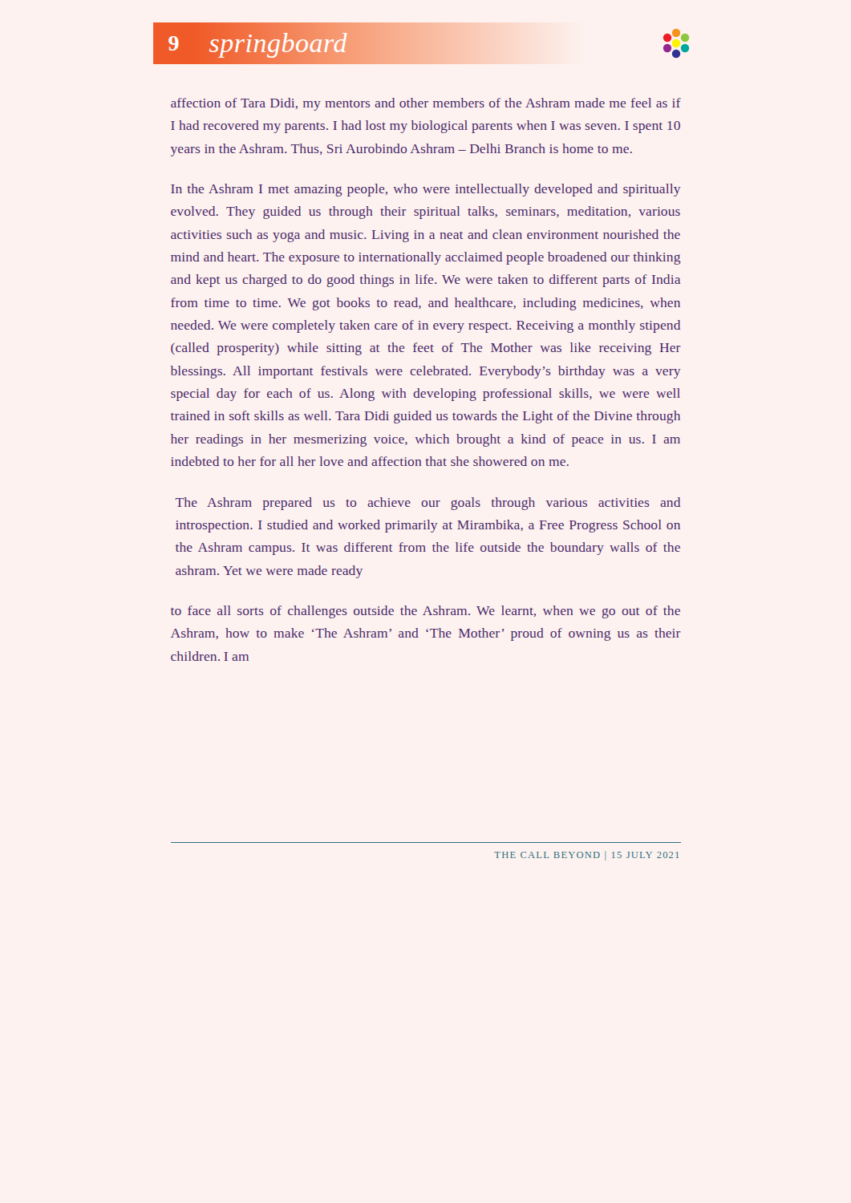9
springboard
affection of Tara Didi, my mentors and other members of the Ashram made me feel as if I had recovered my parents. I had lost my biological parents when I was seven. I spent 10 years in the Ashram. Thus, Sri Aurobindo Ashram – Delhi Branch is home to me.
In the Ashram I met amazing people, who were intellectually developed and spiritually evolved. They guided us through their spiritual talks, seminars, meditation, various activities such as yoga and music. Living in a neat and clean environment nourished the mind and heart. The exposure to internationally acclaimed people broadened our thinking and kept us charged to do good things in life. We were taken to different parts of India from time to time. We got books to read, and healthcare, including medicines, when needed. We were completely taken care of in every respect. Receiving a monthly stipend (called prosperity) while sitting at the feet of The Mother was like receiving Her blessings. All important festivals were celebrated. Everybody’s birthday was a very special day for each of us. Along with developing professional skills, we were well trained in soft skills as well. Tara Didi guided us towards the Light of the Divine through her readings in her mesmerizing voice, which brought a kind of peace in us. I am indebted to her for all her love and affection that she showered on me.
The Ashram prepared us to achieve our goals through various activities and introspection. I studied and worked primarily at Mirambika, a Free Progress School on the Ashram campus. It was different from the life outside the boundary walls of the ashram. Yet we were made ready
to face all sorts of challenges outside the Ashram. We learnt, when we go out of the Ashram, how to make ‘The Ashram’ and ‘The Mother’ proud of owning us as their children. I am
The Call Beyond | 15 July 2021